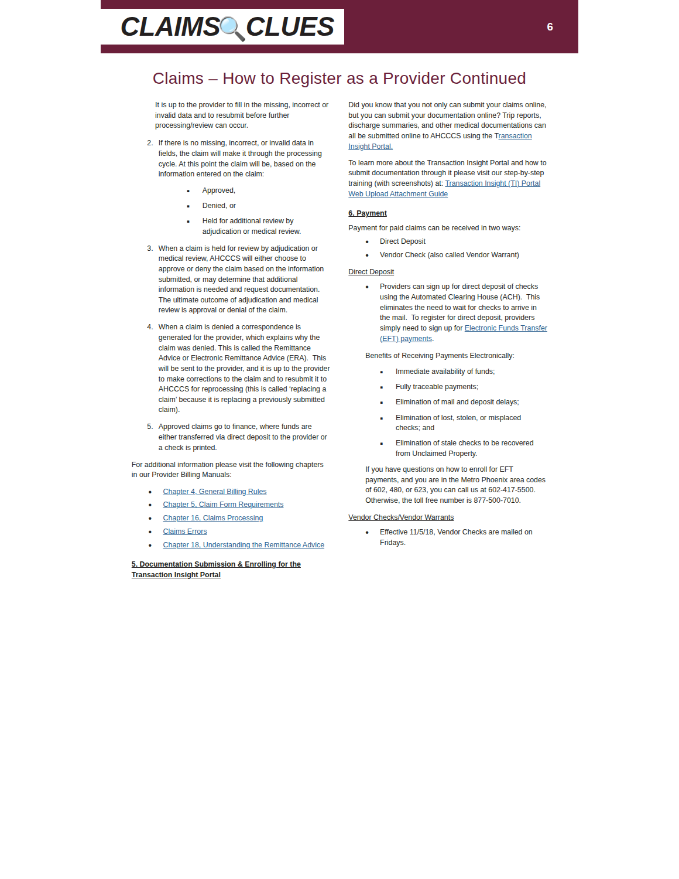CLAIMS🔍CLUES
6
Claims – How to Register as a Provider Continued
It is up to the provider to fill in the missing, incorrect or invalid data and to resubmit before further processing/review can occur.
If there is no missing, incorrect, or invalid data in fields, the claim will make it through the processing cycle. At this point the claim will be, based on the information entered on the claim:
Approved,
Denied, or
Held for additional review by adjudication or medical review.
When a claim is held for review by adjudication or medical review, AHCCCS will either choose to approve or deny the claim based on the information submitted, or may determine that additional information is needed and request documentation. The ultimate outcome of adjudication and medical review is approval or denial of the claim.
When a claim is denied a correspondence is generated for the provider, which explains why the claim was denied. This is called the Remittance Advice or Electronic Remittance Advice (ERA). This will be sent to the provider, and it is up to the provider to make corrections to the claim and to resubmit it to AHCCCS for reprocessing (this is called ‘replacing a claim’ because it is replacing a previously submitted claim).
Approved claims go to finance, where funds are either transferred via direct deposit to the provider or a check is printed.
For additional information please visit the following chapters in our Provider Billing Manuals:
Chapter 4, General Billing Rules
Chapter 5, Claim Form Requirements
Chapter 16, Claims Processing
Claims Errors
Chapter 18, Understanding the Remittance Advice
5. Documentation Submission & Enrolling for the Transaction Insight Portal
Did you know that you not only can submit your claims online, but you can submit your documentation online? Trip reports, discharge summaries, and other medical documentations can all be submitted online to AHCCCS using the Transaction Insight Portal.
To learn more about the Transaction Insight Portal and how to submit documentation through it please visit our step-by-step training (with screenshots) at: Transaction Insight (TI) Portal Web Upload Attachment Guide
6. Payment
Payment for paid claims can be received in two ways:
Direct Deposit
Vendor Check (also called Vendor Warrant)
Direct Deposit
Providers can sign up for direct deposit of checks using the Automated Clearing House (ACH). This eliminates the need to wait for checks to arrive in the mail. To register for direct deposit, providers simply need to sign up for Electronic Funds Transfer (EFT) payments.
Benefits of Receiving Payments Electronically:
Immediate availability of funds;
Fully traceable payments;
Elimination of mail and deposit delays;
Elimination of lost, stolen, or misplaced checks; and
Elimination of stale checks to be recovered from Unclaimed Property.
If you have questions on how to enroll for EFT payments, and you are in the Metro Phoenix area codes of 602, 480, or 623, you can call us at 602-417-5500. Otherwise, the toll free number is 877-500-7010.
Vendor Checks/Vendor Warrants
Effective 11/5/18, Vendor Checks are mailed on Fridays.